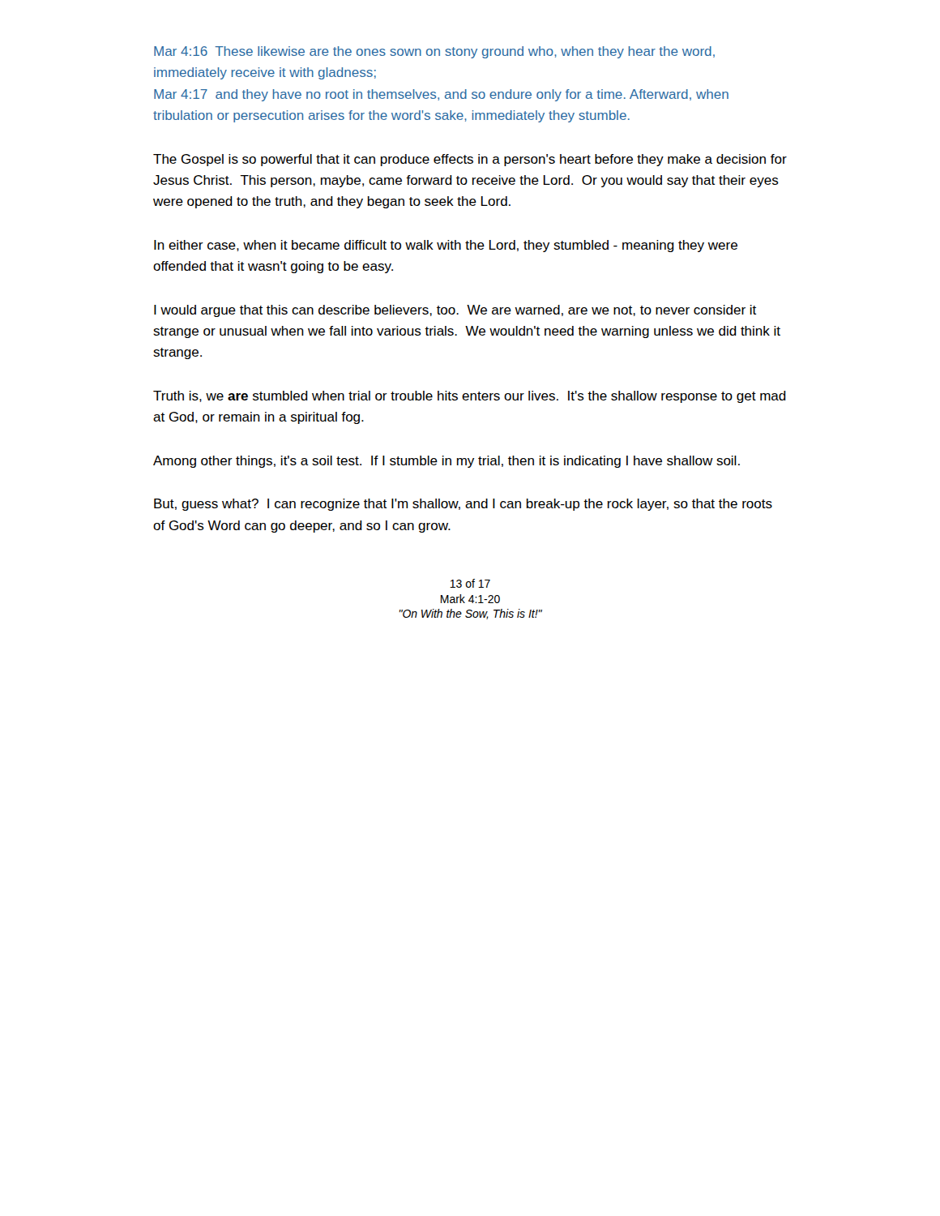Mar 4:16 These likewise are the ones sown on stony ground who, when they hear the word, immediately receive it with gladness;
Mar 4:17 and they have no root in themselves, and so endure only for a time. Afterward, when tribulation or persecution arises for the word's sake, immediately they stumble.
The Gospel is so powerful that it can produce effects in a person's heart before they make a decision for Jesus Christ. This person, maybe, came forward to receive the Lord. Or you would say that their eyes were opened to the truth, and they began to seek the Lord.
In either case, when it became difficult to walk with the Lord, they stumbled - meaning they were offended that it wasn't going to be easy.
I would argue that this can describe believers, too. We are warned, are we not, to never consider it strange or unusual when we fall into various trials. We wouldn't need the warning unless we did think it strange.
Truth is, we are stumbled when trial or trouble hits enters our lives. It's the shallow response to get mad at God, or remain in a spiritual fog.
Among other things, it's a soil test. If I stumble in my trial, then it is indicating I have shallow soil.
But, guess what? I can recognize that I'm shallow, and I can break-up the rock layer, so that the roots of God's Word can go deeper, and so I can grow.
13 of 17
Mark 4:1-20
"On With the Sow, This is It!"